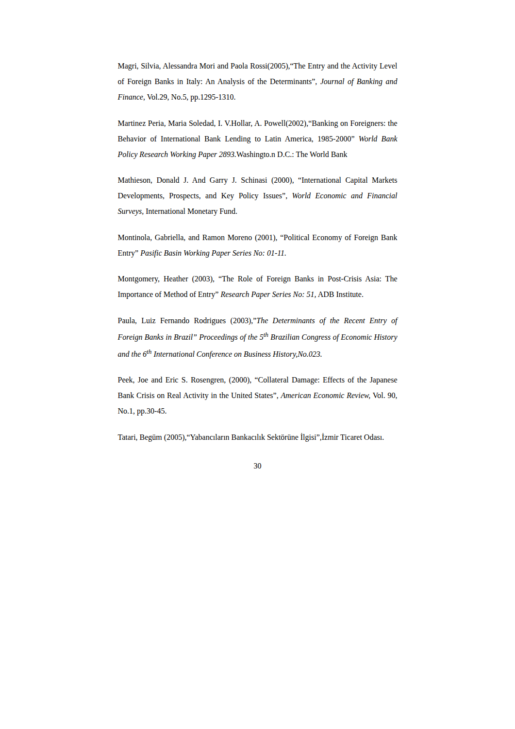Magri, Silvia, Alessandra Mori and Paola Rossi(2005),“The Entry and the Activity Level of Foreign Banks in Italy: An Analysis of the Determinants”, Journal of Banking and Finance, Vol.29, No.5, pp.1295-1310.
Martinez Peria, Maria Soledad, I. V.Hollar, A. Powell(2002),“Banking on Foreigners: the Behavior of International Bank Lending to Latin America, 1985-2000” World Bank Policy Research Working Paper 2893. Washingto.n D.C.: The World Bank
Mathieson, Donald J. And Garry J. Schinasi (2000), “International Capital Markets Developments, Prospects, and Key Policy Issues”, World Economic and Financial Surveys, International Monetary Fund.
Montinola, Gabriella, and Ramon Moreno (2001), “Political Economy of Foreign Bank Entry” Pasific Basin Working Paper Series No: 01-11.
Montgomery, Heather (2003), “The Role of Foreign Banks in Post-Crisis Asia: The Importance of Method of Entry” Research Paper Series No: 51, ADB Institute.
Paula, Luiz Fernando Rodrigues (2003),”The Determinants of the Recent Entry of Foreign Banks in Brazil” Proceedings of the 5th Brazilian Congress of Economic History and the 6th International Conference on Business History,No.023.
Peek, Joe and Eric S. Rosengren, (2000), “Collateral Damage: Effects of the Japanese Bank Crisis on Real Activity in the United States”, American Economic Review, Vol. 90, No.1, pp.30-45.
Tatari, Begüm (2005),“Yabancıların Bankacılık Sektörüne İlgisi”,İzmir Ticaret Odası.
30